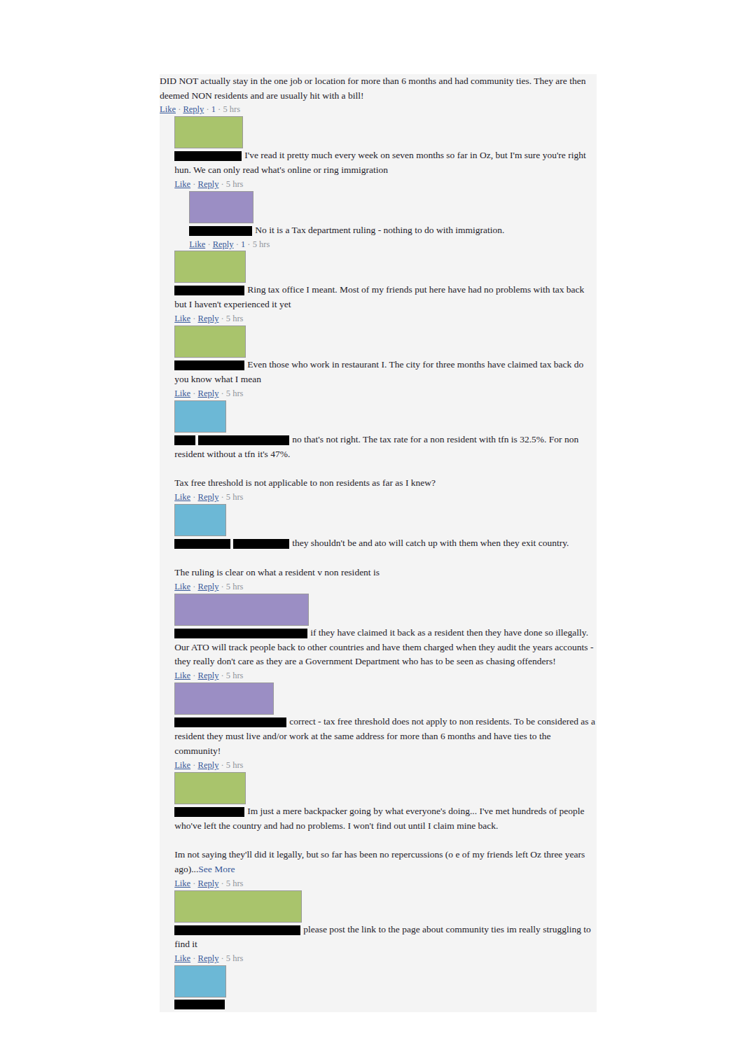DID NOT actually stay in the one job or location for more than 6 months and had community ties. They are then deemed NON residents and are usually hit with a bill!
Like · Reply · 1 · 5 hrs
I've read it pretty much every week on seven months so far in Oz, but I'm sure you're right hun. We can only read what's online or ring immigration
Like · Reply · 5 hrs
No it is a Tax department ruling - nothing to do with immigration.
Like · Reply · 1 · 5 hrs
Ring tax office I meant. Most of my friends put here have had no problems with tax back but I haven't experienced it yet
Like · Reply · 5 hrs
Even those who work in restaurant I. The city for three months have claimed tax back do you know what I mean
Like · Reply · 5 hrs
no that's not right. The tax rate for a non resident with tfn is 32.5%. For non resident without a tfn it's 47%.
Tax free threshold is not applicable to non residents as far as I knew?
Like · Reply · 5 hrs
they shouldn't be and ato will catch up with them when they exit country.
The ruling is clear on what a resident v non resident is
Like · Reply · 5 hrs
if they have claimed it back as a resident then they have done so illegally. Our ATO will track people back to other countries and have them charged when they audit the years accounts - they really don't care as they are a Government Department who has to be seen as chasing offenders!
Like · Reply · 5 hrs
correct - tax free threshold does not apply to non residents. To be considered as a resident they must live and/or work at the same address for more than 6 months and have ties to the community!
Like · Reply · 5 hrs
Im just a mere backpacker going by what everyone's doing... I've met hundreds of people who've left the country and had no problems. I won't find out until I claim mine back.
Im not saying they'll did it legally, but so far has been no repercussions (o e of my friends left Oz three years ago)...See More
Like · Reply · 5 hrs
please post the link to the page about community ties im really struggling to find it
Like · Reply · 5 hrs